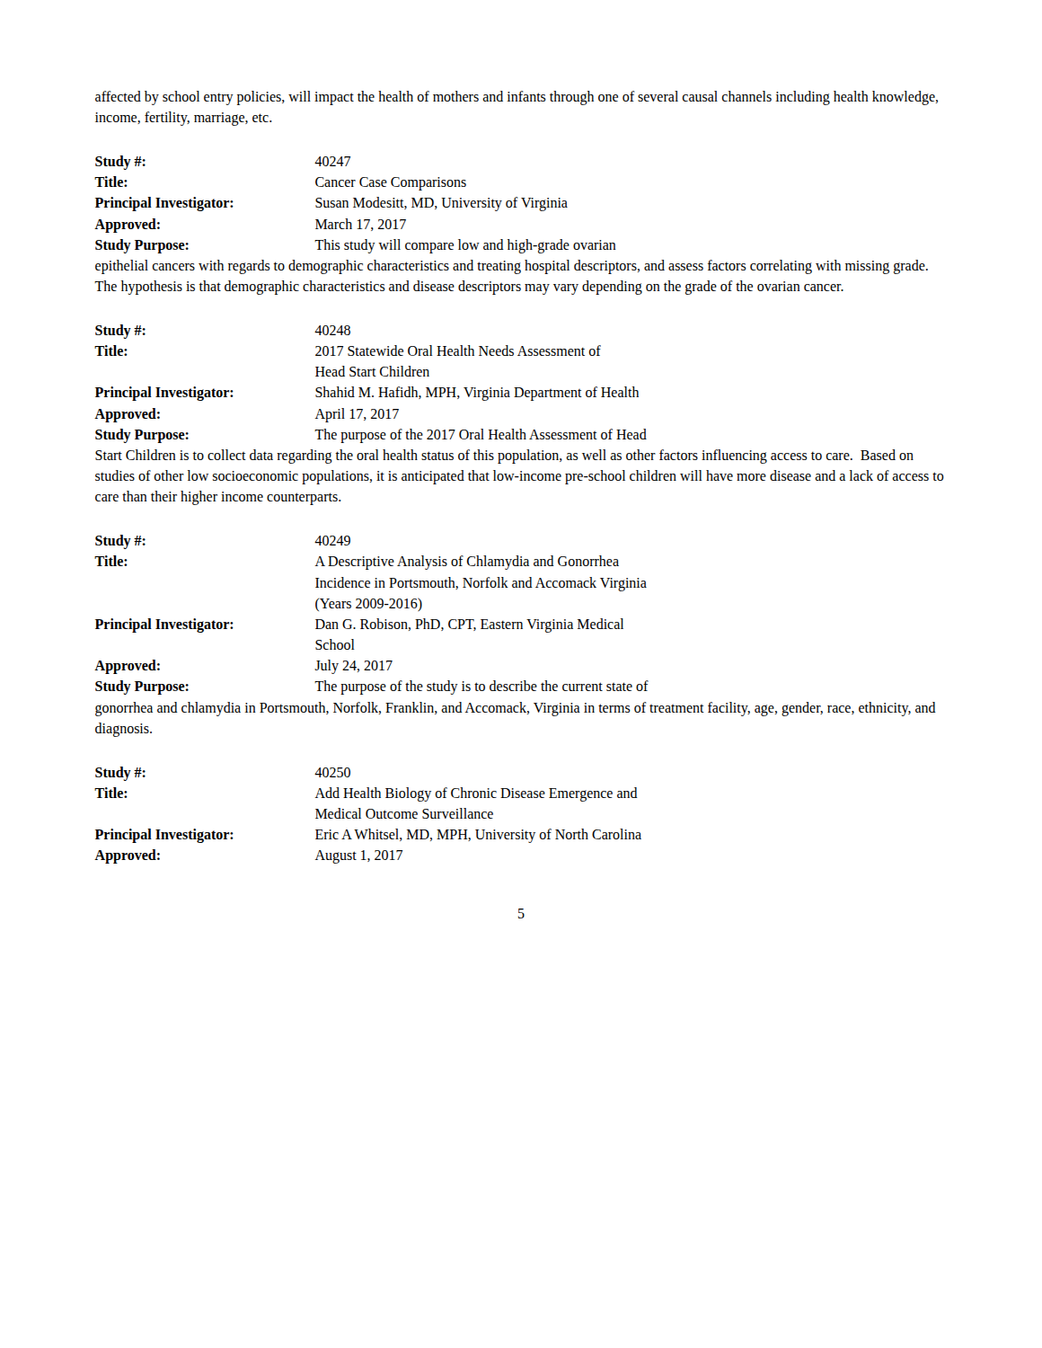affected by school entry policies, will impact the health of mothers and infants through one of several causal channels including health knowledge, income, fertility, marriage, etc.
| Study #: | 40247 |
| Title: | Cancer Case Comparisons |
| Principal Investigator: | Susan Modesitt, MD, University of Virginia |
| Approved: | March 17, 2017 |
| Study Purpose: | This study will compare low and high-grade ovarian |
epithelial cancers with regards to demographic characteristics and treating hospital descriptors, and assess factors correlating with missing grade. The hypothesis is that demographic characteristics and disease descriptors may vary depending on the grade of the ovarian cancer.
| Study #: | 40248 |
| Title: | 2017 Statewide Oral Health Needs Assessment of Head Start Children |
| Principal Investigator: | Shahid M. Hafidh, MPH, Virginia Department of Health |
| Approved: | April 17, 2017 |
| Study Purpose: | The purpose of the 2017 Oral Health Assessment of Head |
Start Children is to collect data regarding the oral health status of this population, as well as other factors influencing access to care. Based on studies of other low socioeconomic populations, it is anticipated that low-income pre-school children will have more disease and a lack of access to care than their higher income counterparts.
| Study #: | 40249 |
| Title: | A Descriptive Analysis of Chlamydia and Gonorrhea Incidence in Portsmouth, Norfolk and Accomack Virginia (Years 2009-2016) |
| Principal Investigator: | Dan G. Robison, PhD, CPT, Eastern Virginia Medical School |
| Approved: | July 24, 2017 |
| Study Purpose: | The purpose of the study is to describe the current state of |
gonorrhea and chlamydia in Portsmouth, Norfolk, Franklin, and Accomack, Virginia in terms of treatment facility, age, gender, race, ethnicity, and diagnosis.
| Study #: | 40250 |
| Title: | Add Health Biology of Chronic Disease Emergence and Medical Outcome Surveillance |
| Principal Investigator: | Eric A Whitsel, MD, MPH, University of North Carolina |
| Approved: | August 1, 2017 |
5